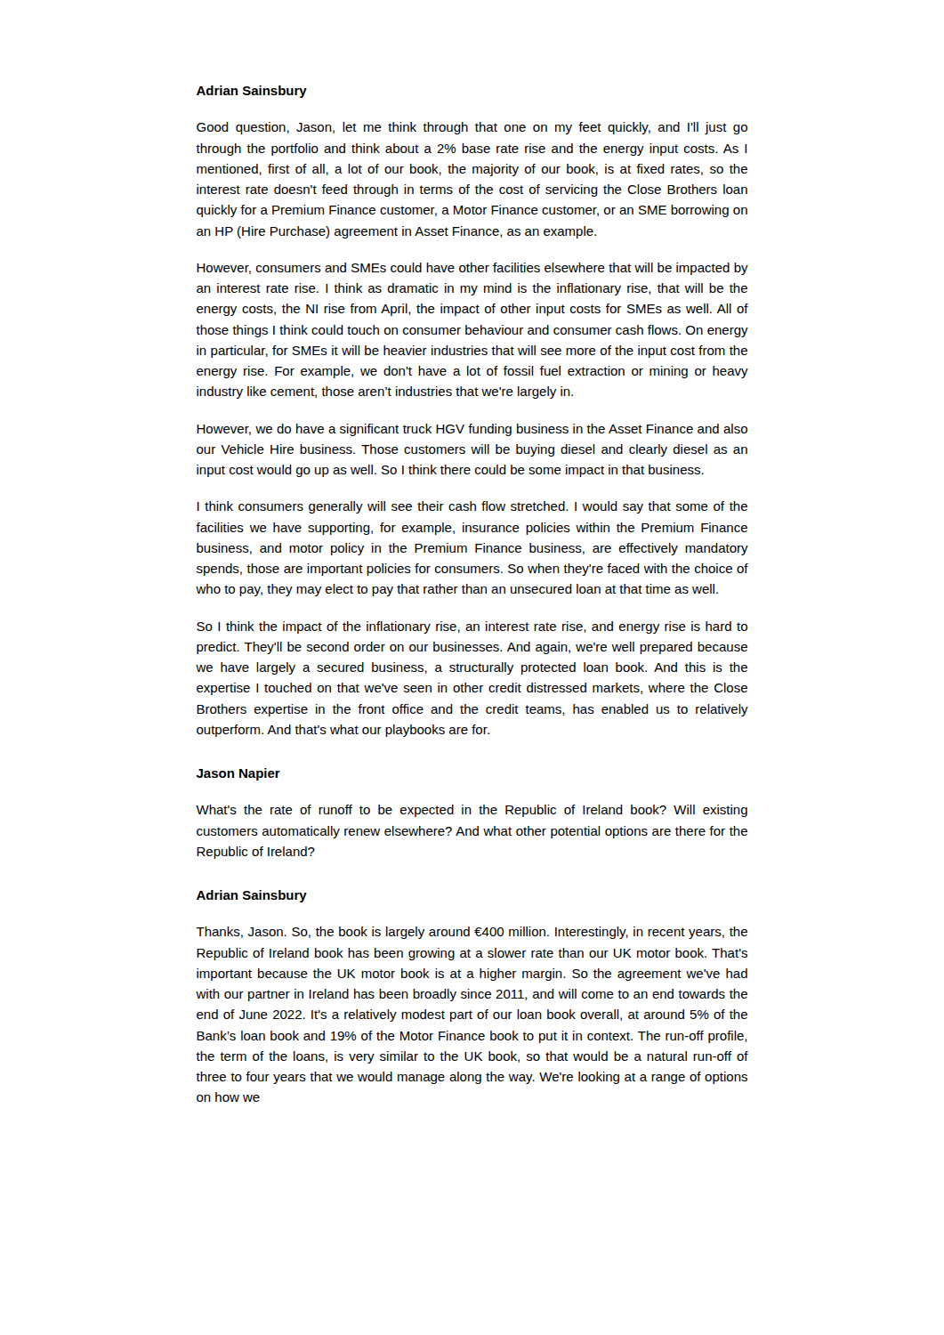Adrian Sainsbury
Good question, Jason, let me think through that one on my feet quickly, and I'll just go through the portfolio and think about a 2% base rate rise and the energy input costs. As I mentioned, first of all, a lot of our book, the majority of our book, is at fixed rates, so the interest rate doesn't feed through in terms of the cost of servicing the Close Brothers loan quickly for a Premium Finance customer, a Motor Finance customer, or an SME borrowing on an HP (Hire Purchase) agreement in Asset Finance, as an example.
However, consumers and SMEs could have other facilities elsewhere that will be impacted by an interest rate rise. I think as dramatic in my mind is the inflationary rise, that will be the energy costs, the NI rise from April, the impact of other input costs for SMEs as well. All of those things I think could touch on consumer behaviour and consumer cash flows. On energy in particular, for SMEs it will be heavier industries that will see more of the input cost from the energy rise. For example, we don't have a lot of fossil fuel extraction or mining or heavy industry like cement, those aren’t industries that we're largely in.
However, we do have a significant truck HGV funding business in the Asset Finance and also our Vehicle Hire business. Those customers will be buying diesel and clearly diesel as an input cost would go up as well. So I think there could be some impact in that business.
I think consumers generally will see their cash flow stretched. I would say that some of the facilities we have supporting, for example, insurance policies within the Premium Finance business, and motor policy in the Premium Finance business, are effectively mandatory spends, those are important policies for consumers. So when they're faced with the choice of who to pay, they may elect to pay that rather than an unsecured loan at that time as well.
So I think the impact of the inflationary rise, an interest rate rise, and energy rise is hard to predict. They'll be second order on our businesses. And again, we're well prepared because we have largely a secured business, a structurally protected loan book. And this is the expertise I touched on that we've seen in other credit distressed markets, where the Close Brothers expertise in the front office and the credit teams, has enabled us to relatively outperform. And that's what our playbooks are for.
Jason Napier
What's the rate of runoff to be expected in the Republic of Ireland book? Will existing customers automatically renew elsewhere? And what other potential options are there for the Republic of Ireland?
Adrian Sainsbury
Thanks, Jason. So, the book is largely around €400 million. Interestingly, in recent years, the Republic of Ireland book has been growing at a slower rate than our UK motor book. That's important because the UK motor book is at a higher margin. So the agreement we've had with our partner in Ireland has been broadly since 2011, and will come to an end towards the end of June 2022. It's a relatively modest part of our loan book overall, at around 5% of the Bank’s loan book and 19% of the Motor Finance book to put it in context. The run-off profile, the term of the loans, is very similar to the UK book, so that would be a natural run-off of three to four years that we would manage along the way. We're looking at a range of options on how we